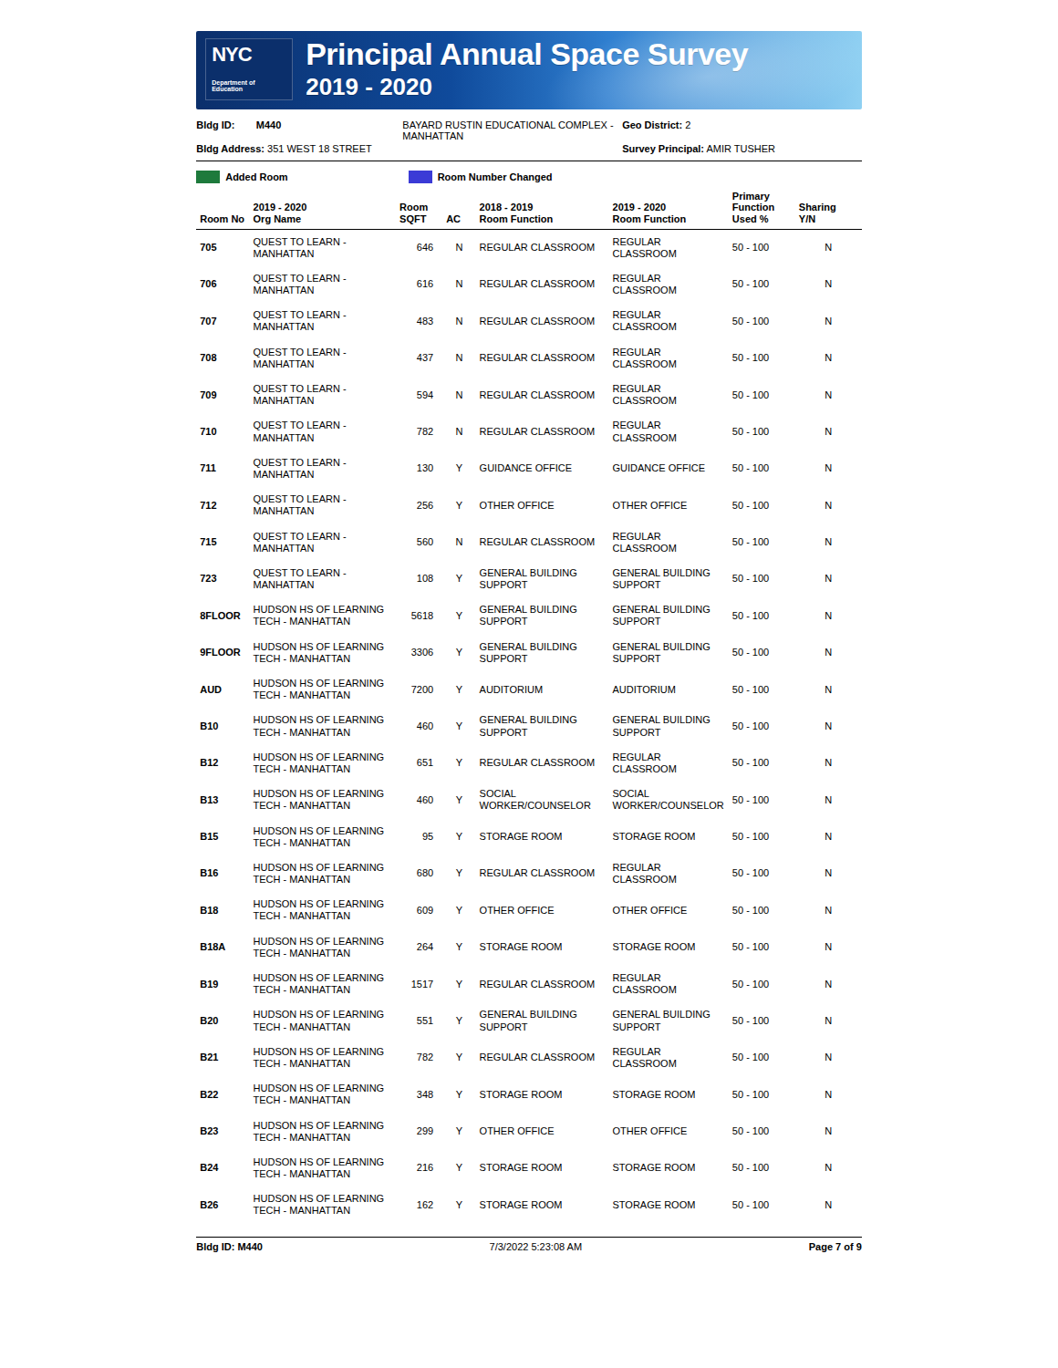NYC
Department of
Education
Principal Annual Space Survey
2019 - 2020
| Bldg ID: | M440 | BAYARD RUSTIN EDUCATIONAL COMPLEX - MANHATTAN | Geo District: 2 |
| Bldg Address: 351 WEST 18 STREET | | Survey Principal: AMIR TUSHER |
Added Room Room Number Changed
| Room No | 2019 - 2020 Org Name | Room SQFT | AC | 2018 - 2019 Room Function | 2019 - 2020 Room Function | Primary Function Used % | Sharing Y/N |
| --- | --- | --- | --- | --- | --- | --- | --- |
| 705 | QUEST TO LEARN - MANHATTAN | 646 | N | REGULAR CLASSROOM | REGULAR CLASSROOM | 50 - 100 | N |
| 706 | QUEST TO LEARN - MANHATTAN | 616 | N | REGULAR CLASSROOM | REGULAR CLASSROOM | 50 - 100 | N |
| 707 | QUEST TO LEARN - MANHATTAN | 483 | N | REGULAR CLASSROOM | REGULAR CLASSROOM | 50 - 100 | N |
| 708 | QUEST TO LEARN - MANHATTAN | 437 | N | REGULAR CLASSROOM | REGULAR CLASSROOM | 50 - 100 | N |
| 709 | QUEST TO LEARN - MANHATTAN | 594 | N | REGULAR CLASSROOM | REGULAR CLASSROOM | 50 - 100 | N |
| 710 | QUEST TO LEARN - MANHATTAN | 782 | N | REGULAR CLASSROOM | REGULAR CLASSROOM | 50 - 100 | N |
| 711 | QUEST TO LEARN - MANHATTAN | 130 | Y | GUIDANCE OFFICE | GUIDANCE OFFICE | 50 - 100 | N |
| 712 | QUEST TO LEARN - MANHATTAN | 256 | Y | OTHER OFFICE | OTHER OFFICE | 50 - 100 | N |
| 715 | QUEST TO LEARN - MANHATTAN | 560 | N | REGULAR CLASSROOM | REGULAR CLASSROOM | 50 - 100 | N |
| 723 | QUEST TO LEARN - MANHATTAN | 108 | Y | GENERAL BUILDING SUPPORT | GENERAL BUILDING SUPPORT | 50 - 100 | N |
| 8FLOOR | HUDSON HS OF LEARNING TECH - MANHATTAN | 5618 | Y | GENERAL BUILDING SUPPORT | GENERAL BUILDING SUPPORT | 50 - 100 | N |
| 9FLOOR | HUDSON HS OF LEARNING TECH - MANHATTAN | 3306 | Y | GENERAL BUILDING SUPPORT | GENERAL BUILDING SUPPORT | 50 - 100 | N |
| AUD | HUDSON HS OF LEARNING TECH - MANHATTAN | 7200 | Y | AUDITORIUM | AUDITORIUM | 50 - 100 | N |
| B10 | HUDSON HS OF LEARNING TECH - MANHATTAN | 460 | Y | GENERAL BUILDING SUPPORT | GENERAL BUILDING SUPPORT | 50 - 100 | N |
| B12 | HUDSON HS OF LEARNING TECH - MANHATTAN | 651 | Y | REGULAR CLASSROOM | REGULAR CLASSROOM | 50 - 100 | N |
| B13 | HUDSON HS OF LEARNING TECH - MANHATTAN | 460 | Y | SOCIAL WORKER/COUNSELOR | SOCIAL WORKER/COUNSELOR | 50 - 100 | N |
| B15 | HUDSON HS OF LEARNING TECH - MANHATTAN | 95 | Y | STORAGE ROOM | STORAGE ROOM | 50 - 100 | N |
| B16 | HUDSON HS OF LEARNING TECH - MANHATTAN | 680 | Y | REGULAR CLASSROOM | REGULAR CLASSROOM | 50 - 100 | N |
| B18 | HUDSON HS OF LEARNING TECH - MANHATTAN | 609 | Y | OTHER OFFICE | OTHER OFFICE | 50 - 100 | N |
| B18A | HUDSON HS OF LEARNING TECH - MANHATTAN | 264 | Y | STORAGE ROOM | STORAGE ROOM | 50 - 100 | N |
| B19 | HUDSON HS OF LEARNING TECH - MANHATTAN | 1517 | Y | REGULAR CLASSROOM | REGULAR CLASSROOM | 50 - 100 | N |
| B20 | HUDSON HS OF LEARNING TECH - MANHATTAN | 551 | Y | GENERAL BUILDING SUPPORT | GENERAL BUILDING SUPPORT | 50 - 100 | N |
| B21 | HUDSON HS OF LEARNING TECH - MANHATTAN | 782 | Y | REGULAR CLASSROOM | REGULAR CLASSROOM | 50 - 100 | N |
| B22 | HUDSON HS OF LEARNING TECH - MANHATTAN | 348 | Y | STORAGE ROOM | STORAGE ROOM | 50 - 100 | N |
| B23 | HUDSON HS OF LEARNING TECH - MANHATTAN | 299 | Y | OTHER OFFICE | OTHER OFFICE | 50 - 100 | N |
| B24 | HUDSON HS OF LEARNING TECH - MANHATTAN | 216 | Y | STORAGE ROOM | STORAGE ROOM | 50 - 100 | N |
| B26 | HUDSON HS OF LEARNING TECH - MANHATTAN | 162 | Y | STORAGE ROOM | STORAGE ROOM | 50 - 100 | N |
Bldg ID: M440
7/3/2022 5:23:08 AM
Page 7 of 9